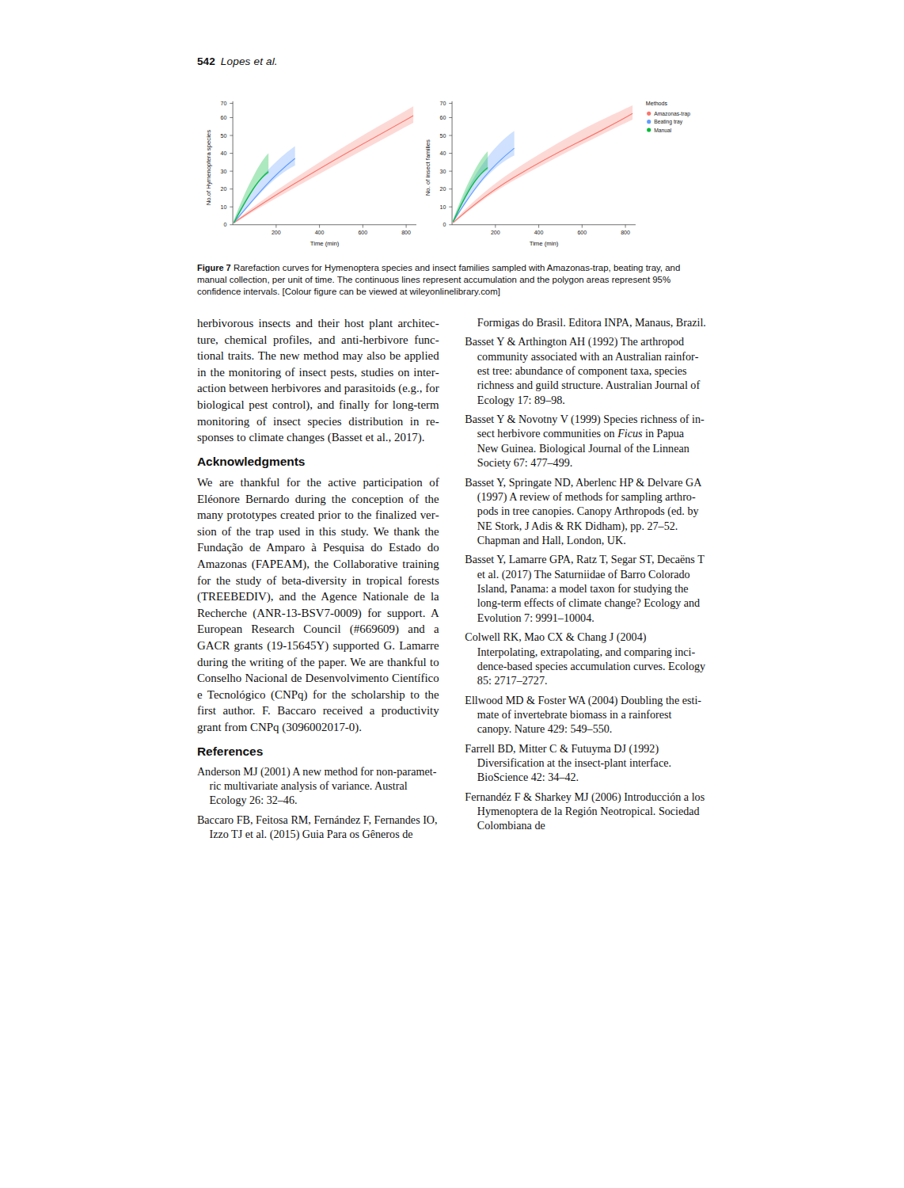542 Lopes et al.
0 10 20 30 40 50 60 70 200 400 600 800 Time (min) No.of Hymenoptera species 0 10 20 30 40 50 60 70 200 400 600 800 Time (min) No. of insect families Methods Amazonas-trap Beating tray Manual
Figure 7 Rarefaction curves for Hymenoptera species and insect families sampled with Amazonas-trap, beating tray, and manual collection, per unit of time. The continuous lines represent accumulation and the polygon areas represent 95% confidence intervals. [Colour figure can be viewed at wileyonlinelibrary.com]
herbivorous insects and their host plant architecture, chemical profiles, and anti-herbivore functional traits. The new method may also be applied in the monitoring of insect pests, studies on interaction between herbivores and parasitoids (e.g., for biological pest control), and finally for long-term monitoring of insect species distribution in responses to climate changes (Basset et al., 2017).
Acknowledgments
We are thankful for the active participation of Eléonore Bernardo during the conception of the many prototypes created prior to the finalized version of the trap used in this study. We thank the Fundação de Amparo à Pesquisa do Estado do Amazonas (FAPEAM), the Collaborative training for the study of beta-diversity in tropical forests (TREEBEDIV), and the Agence Nationale de la Recherche (ANR-13-BSV7-0009) for support. A European Research Council (#669609) and a GACR grants (19-15645Y) supported G. Lamarre during the writing of the paper. We are thankful to Conselho Nacional de Desenvolvimento Científico e Tecnológico (CNPq) for the scholarship to the first author. F. Baccaro received a productivity grant from CNPq (3096002017-0).
References
Anderson MJ (2001) A new method for non-parametric multivariate analysis of variance. Austral Ecology 26: 32–46.
Baccaro FB, Feitosa RM, Fernández F, Fernandes IO, Izzo TJ et al. (2015) Guia Para os Gêneros de Formigas do Brasil. Editora INPA, Manaus, Brazil.
Basset Y & Arthington AH (1992) The arthropod community associated with an Australian rainforest tree: abundance of component taxa, species richness and guild structure. Australian Journal of Ecology 17: 89–98.
Basset Y & Novotny V (1999) Species richness of insect herbivore communities on Ficus in Papua New Guinea. Biological Journal of the Linnean Society 67: 477–499.
Basset Y, Springate ND, Aberlenc HP & Delvare GA (1997) A review of methods for sampling arthropods in tree canopies. Canopy Arthropods (ed. by NE Stork, J Adis & RK Didham), pp. 27–52. Chapman and Hall, London, UK.
Basset Y, Lamarre GPA, Ratz T, Segar ST, Decaëns T et al. (2017) The Saturniidae of Barro Colorado Island, Panama: a model taxon for studying the long-term effects of climate change? Ecology and Evolution 7: 9991–10004.
Colwell RK, Mao CX & Chang J (2004) Interpolating, extrapolating, and comparing incidence-based species accumulation curves. Ecology 85: 2717–2727.
Ellwood MD & Foster WA (2004) Doubling the estimate of invertebrate biomass in a rainforest canopy. Nature 429: 549–550.
Farrell BD, Mitter C & Futuyma DJ (1992) Diversification at the insect-plant interface. BioScience 42: 34–42.
Fernandéz F & Sharkey MJ (2006) Introducción a los Hymenoptera de la Región Neotropical. Sociedad Colombiana de